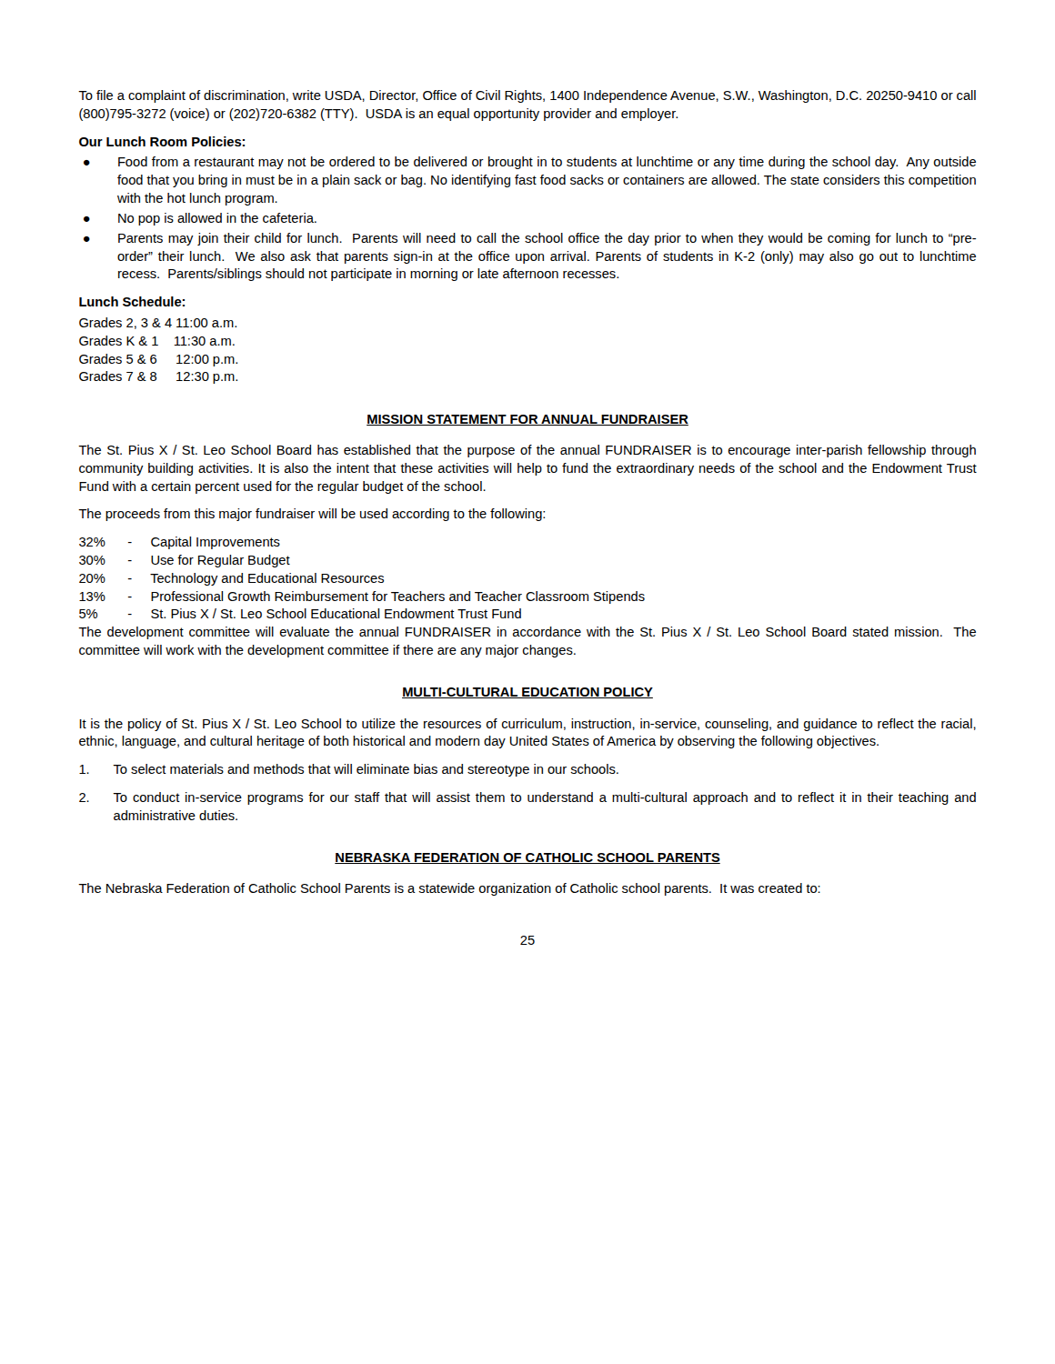To file a complaint of discrimination, write USDA, Director, Office of Civil Rights, 1400 Independence Avenue, S.W., Washington, D.C. 20250-9410 or call (800)795-3272 (voice) or (202)720-6382 (TTY). USDA is an equal opportunity provider and employer.
Our Lunch Room Policies:
● Food from a restaurant may not be ordered to be delivered or brought in to students at lunchtime or any time during the school day. Any outside food that you bring in must be in a plain sack or bag. No identifying fast food sacks or containers are allowed. The state considers this competition with the hot lunch program.
● No pop is allowed in the cafeteria.
● Parents may join their child for lunch. Parents will need to call the school office the day prior to when they would be coming for lunch to “pre-order” their lunch. We also ask that parents sign-in at the office upon arrival. Parents of students in K-2 (only) may also go out to lunchtime recess. Parents/siblings should not participate in morning or late afternoon recesses.
Lunch Schedule:
Grades 2, 3 & 4 11:00 a.m.
Grades K & 1 11:30 a.m.
Grades 5 & 6 12:00 p.m.
Grades 7 & 8 12:30 p.m.
MISSION STATEMENT FOR ANNUAL FUNDRAISER
The St. Pius X / St. Leo School Board has established that the purpose of the annual FUNDRAISER is to encourage inter-parish fellowship through community building activities. It is also the intent that these activities will help to fund the extraordinary needs of the school and the Endowment Trust Fund with a certain percent used for the regular budget of the school.
The proceeds from this major fundraiser will be used according to the following:
32% - Capital Improvements
30% - Use for Regular Budget
20% - Technology and Educational Resources
13% - Professional Growth Reimbursement for Teachers and Teacher Classroom Stipends
5% - St. Pius X / St. Leo School Educational Endowment Trust Fund
The development committee will evaluate the annual FUNDRAISER in accordance with the St. Pius X / St. Leo School Board stated mission. The committee will work with the development committee if there are any major changes.
MULTI-CULTURAL EDUCATION POLICY
It is the policy of St. Pius X / St. Leo School to utilize the resources of curriculum, instruction, in-service, counseling, and guidance to reflect the racial, ethnic, language, and cultural heritage of both historical and modern day United States of America by observing the following objectives.
1. To select materials and methods that will eliminate bias and stereotype in our schools.
2. To conduct in-service programs for our staff that will assist them to understand a multi-cultural approach and to reflect it in their teaching and administrative duties.
NEBRASKA FEDERATION OF CATHOLIC SCHOOL PARENTS
The Nebraska Federation of Catholic School Parents is a statewide organization of Catholic school parents. It was created to:
25